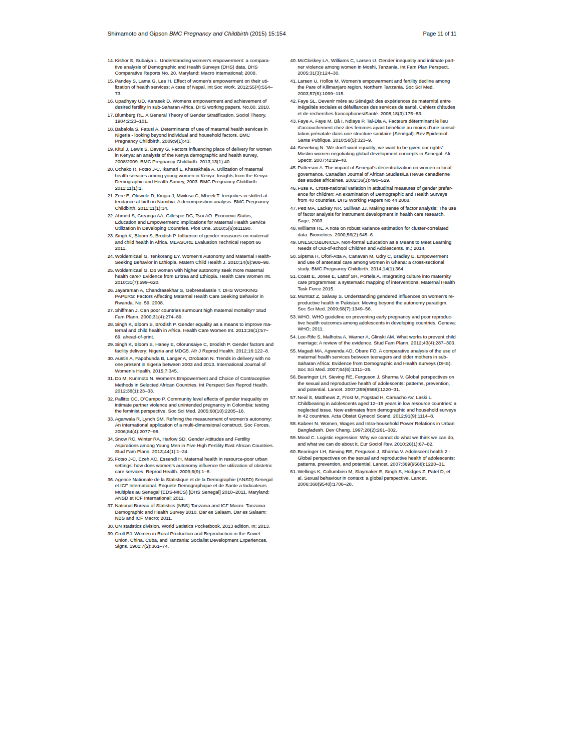Shimamoto and Gipson BMC Pregnancy and Childbirth (2015) 15:154
Page 11 of 11
14. Kishor S, Subaiya L. Understanding women’s empowerment: a comparative analysis of Demographic and Health Surveys (DHS) data. DHS Comparative Reports No. 20. Maryland: Macro International; 2008.
15. Pandey S, Lama G, Lee H. Effect of women’s empowerment on their utilization of health services: A case of Nepal. Int Soc Work. 2012;55(4):554–73.
16. Upadhyay UD, Karasek D. Womens empowerment and achievement of desired fertility in sub-Saharan Africa. DHS working papers. No.80. 2010.
17. Blumberg RL. A General Theory of Gender Stratification. Sociol Theory. 1984;2:23–101.
18. Babalola S, Fatusi A. Determinants of use of maternal health services in Nigeria - looking beyond individual and household factors. BMC Pregnancy Childbirth. 2009;9(1):43.
19. Kitui J, Lewis S, Davey G. Factors influencing place of delivery for women in Kenya: an analysis of the Kenya demographic and health survey, 2008/2009. BMC Pregnancy Childbirth. 2013;13(1):40.
20. Ochako R, Fotso J-C, Ikamari L, Khasakhala A. Utilization of maternal health services among young women in Kenya: Insights from the Kenya Demographic and Health Survey, 2003. BMC Pregnancy Childbirth. 2011;11(1):1.
21. Zere E, Oluwole D, Kirigia J, Mwikisa C, Mbeeli T. Inequities in skilled attendance at birth in Namibia: A decomposition analysis. BMC Pregnancy Childbirth. 2011;11(1):34.
22. Ahmed S, Creanga AA, Gillespie DG, Tsui AO. Economic Status, Education and Empowerment: Implications for Maternal Health Service Utilization in Developing Countries. Plos One. 2010;5(6):e11190.
23. Singh K, Bloom S, Brodish P. Influence of gender measures on maternal and child health in Africa. MEASURE Evaluation Technical Report 66 2011.
24. Woldemicael G, Tenkorang EY. Women’s Autonomy and Maternal Health-Seeking Behavior in Ethiopia. Matern Child Health J. 2010;14(6):988–98.
25. Woldemicael G. Do women with higher autonomy seek more maternal health care? Evidence from Eritrea and Ethiopia. Health Care Women Int. 2010;31(7):599–620.
26. Jayaraman A, Chandrasekhar S, Gebreselassie T. DHS WORKING PAPERS: Factors Affecting Maternal Health Care Seeking Behavior in Rwanda. No. 59. 2008.
27. Shiffman J. Can poor countries surmount high maternal mortality? Stud Fam Plann. 2000;31(4):274–89.
28. Singh K, Bloom S, Brodish P. Gender equality as a means to improve maternal and child health in Africa. Health Care Women Int. 2013;36(1):57–69. ahead-of-print.
29. Singh K, Bloom S, Haney E, Olorunsaiye C, Brodish P. Gender factors and facility delivery: Nigeria and MDG5. Afr J Reprod Health. 2012;16:122–8.
30. Austin A, Fapohunda B, Langer A, Orobaton N. Trends in delivery with no one present in nigeria between 2003 and 2013. International Journal of Women’s Health. 2015;7:345.
31. Do M, Kurimoto N. Women’s Empowerment and Choice of Contraceptive Methods in Selected African Countries. Int Perspect Sex Reprod Health. 2012;38(1):23–33.
32. Pallitto CC, O’Campo P. Community level effects of gender inequality on intimate partner violence and unintended pregnancy in Colombia: testing the feminist perspective. Soc Sci Med. 2005;60(10):2205–16.
33. Agarwala R, Lynch SM. Refining the measurement of women’s autonomy: An international application of a multi-dimensional construct. Soc Forces. 2006;84(4):2077–98.
34. Snow RC, Winter RA, Harlow SD. Gender Attitudes and Fertility Aspirations among Young Men in Five High Fertility East African Countries. Stud Fam Plann. 2013;44(1):1–24.
35. Fotso J-C, Ezeh AC, Essendi H. Maternal health in resource-poor urban settings: how does women’s autonomy influence the utilization of obstetric care services. Reprod Health. 2009;6(9):1–8.
36. Agence Nationale de la Statistique et de la Demographie (ANSD) Senegal et ICF International. Enquete Demographique et de Sante a Indicateurs Multiples au Senegal (EDS-MICS) [DHS Senegal] 2010–2011. Maryland: ANSD et ICF International; 2011.
37. National Bureau of Statistics (NBS) Tanzania and ICF Macro. Tanzania Demographic and Health Survey 2010. Dar es Salaam. Dar es Salaam: NBS and ICF Macro; 2011.
38. UN statistics division. World Satistics Pocketbook, 2013 edition. In; 2013.
39. Croll EJ. Women in Rural Production and Reproduction in the Soviet Union, China, Cuba, and Tanzania: Socialist Development Experiences. Signs. 1981;7(2):361–74.
40. McCloskey LA, Williams C, Larsen U. Gender inequality and intimate partner violence among women in Moshi, Tanzania. Int Fam Plan Perspect. 2005;31(3):124–30.
41. Larsen U, Hollos M. Women’s empowerment and fertility decline among the Pare of Kilimanjaro region, Northern Tanzania. Soc Sci Med. 2003;57(6):1099–115.
42. Faye SL. Devenir mère au Sénégal: des expériences de maternité entre inégalités sociales et défaillances des services de santé. Cahiers d’études et de recherches francophones/Santé. 2008;18(3):175–83.
43. Faye A, Faye M, Bâ I, Ndiaye P, Tal-Dia A. Facteurs déterminant le lieu d’accouchement chez des femmes ayant bénéficié au moins d’une consultation prénatale dans une structure sanitaire (Sénégal). Rev Epidemiol Sante Publique. 2010;58(5):323–9.
44. Sieveking N. ‘We don’t want equality; we want to be given our rights’: Muslim women negotiating global development concepts in Senegal. Afr Spectr. 2007;42:29–48.
45. Patterson A. The impact of Senegal’s decentralization on women in local governance. Canadian Journal of African Studies/La Revue canadienne des etudes africaines. 2002;36(3):490–529.
46. Fuse K. Cross-national variation in attitudinal measures of gender preference for children: An examination of Demographic and Health Surveys from 40 countries. DHS Working Papers No 44 2008.
47. Pett MA, Lackey NR, Sullivan JJ. Making sense of factor analysis: The use of factor analysis for instrument development in health care research. Sage; 2003
48. Williams RL. A note on robust variance estimation for cluster-correlated data. Biometrics. 2000;56(2):645–6.
49. UNESCO&UNICEF. Non-formal Education as a Means to Meet Learning Needs of Out-of-school Children and Adolescents. In.; 2014.
50. Sipsma H, Ofori-Atta A, Canavan M, Udry C, Bradley E. Empowerment and use of antenatal care among women in Ghana: a cross-sectional study. BMC Pregnancy Childbirth. 2014;14(1):364.
51. Coast E, Jones E, Lattof SR, Portela A. Integrating culture into maternity care programmes: a systematic mapping of interventions. Maternal Health Task Force 2015.
52. Mumtaz Z, Salway S. Understanding gendered influences on women’s reproductive health in Pakistan: Moving beyond the autonomy paradigm. Soc Sci Med. 2009;68(7):1349–56.
53. WHO. WHO guideline on preventing early pregnancy and poor reproductive health outcomes among adolescents in developing countries. Geneva: WHO; 2011.
54. Lee-Rife S, Malhotra A, Warner A, Glinski AM. What works to prevent child marriage: A review of the evidence. Stud Fam Plann. 2012;43(4):287–303.
55. Magadi MA, Agwanda AO, Obare FO. A comparative analysis of the use of maternal health services between teenagers and older mothers in sub-Saharan Africa: Evidence from Demographic and Health Surveys (DHS). Soc Sci Med. 2007;64(6):1311–25.
56. Bearinger LH, Sieving RE, Ferguson J, Sharma V. Global perspectives on the sexual and reproductive health of adolescents: patterns, prevention, and potential. Lancet. 2007;369(9568):1220–31.
57. Neal S, Matthews Z, Frost M, Fogstad H, Camacho AV, Laski L. Childbearing in adolescents aged 12–15 years in low resource countries: a neglected issue. New estimates from demographic and household surveys in 42 countries. Acta Obstet Gynecol Scand. 2012;91(9):1114–8.
58. Kabeer N. Women, Wages and Intra‐household Power Relations in Urban Bangladesh. Dev Chang. 1997;28(2):261–302.
59. Mood C. Logistic regression: Why we cannot do what we think we can do, and what we can do about it. Eur Sociol Rev. 2010;26(1):67–82.
60. Bearinger LH, Sieving RE, Ferguson J, Sharma V. Adolescent health 2 - Global perspectives on the sexual and reproductive health of adolescents: patterns, prevention, and potential. Lancet. 2007;369(9568):1220–31.
61. Wellings K, Collumbien M, Slaymaker E, Singh S, Hodges Z, Patel D, et al. Sexual behaviour in context: a global perspective. Lancet. 2006;368(9548):1706–28.